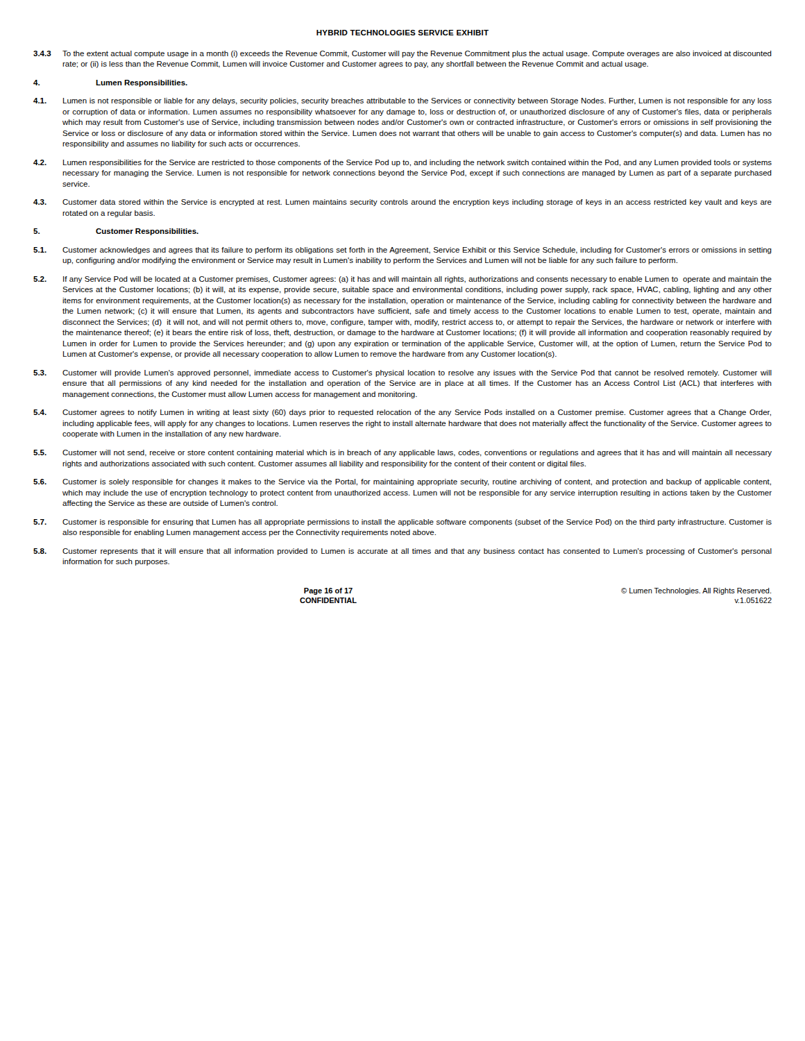HYBRID TECHNOLOGIES SERVICE EXHIBIT
3.4.3 To the extent actual compute usage in a month (i) exceeds the Revenue Commit, Customer will pay the Revenue Commitment plus the actual usage. Compute overages are also invoiced at discounted rate; or (ii) is less than the Revenue Commit, Lumen will invoice Customer and Customer agrees to pay, any shortfall between the Revenue Commit and actual usage.
4. Lumen Responsibilities.
4.1. Lumen is not responsible or liable for any delays, security policies, security breaches attributable to the Services or connectivity between Storage Nodes. Further, Lumen is not responsible for any loss or corruption of data or information. Lumen assumes no responsibility whatsoever for any damage to, loss or destruction of, or unauthorized disclosure of any of Customer's files, data or peripherals which may result from Customer's use of Service, including transmission between nodes and/or Customer's own or contracted infrastructure, or Customer's errors or omissions in self provisioning the Service or loss or disclosure of any data or information stored within the Service. Lumen does not warrant that others will be unable to gain access to Customer's computer(s) and data. Lumen has no responsibility and assumes no liability for such acts or occurrences.
4.2. Lumen responsibilities for the Service are restricted to those components of the Service Pod up to, and including the network switch contained within the Pod, and any Lumen provided tools or systems necessary for managing the Service. Lumen is not responsible for network connections beyond the Service Pod, except if such connections are managed by Lumen as part of a separate purchased service.
4.3. Customer data stored within the Service is encrypted at rest. Lumen maintains security controls around the encryption keys including storage of keys in an access restricted key vault and keys are rotated on a regular basis.
5. Customer Responsibilities.
5.1. Customer acknowledges and agrees that its failure to perform its obligations set forth in the Agreement, Service Exhibit or this Service Schedule, including for Customer's errors or omissions in setting up, configuring and/or modifying the environment or Service may result in Lumen's inability to perform the Services and Lumen will not be liable for any such failure to perform.
5.2. If any Service Pod will be located at a Customer premises, Customer agrees: (a) it has and will maintain all rights, authorizations and consents necessary to enable Lumen to operate and maintain the Services at the Customer locations; (b) it will, at its expense, provide secure, suitable space and environmental conditions, including power supply, rack space, HVAC, cabling, lighting and any other items for environment requirements, at the Customer location(s) as necessary for the installation, operation or maintenance of the Service, including cabling for connectivity between the hardware and the Lumen network; (c) it will ensure that Lumen, its agents and subcontractors have sufficient, safe and timely access to the Customer locations to enable Lumen to test, operate, maintain and disconnect the Services; (d) it will not, and will not permit others to, move, configure, tamper with, modify, restrict access to, or attempt to repair the Services, the hardware or network or interfere with the maintenance thereof; (e) it bears the entire risk of loss, theft, destruction, or damage to the hardware at Customer locations; (f) it will provide all information and cooperation reasonably required by Lumen in order for Lumen to provide the Services hereunder; and (g) upon any expiration or termination of the applicable Service, Customer will, at the option of Lumen, return the Service Pod to Lumen at Customer's expense, or provide all necessary cooperation to allow Lumen to remove the hardware from any Customer location(s).
5.3. Customer will provide Lumen's approved personnel, immediate access to Customer's physical location to resolve any issues with the Service Pod that cannot be resolved remotely. Customer will ensure that all permissions of any kind needed for the installation and operation of the Service are in place at all times. If the Customer has an Access Control List (ACL) that interferes with management connections, the Customer must allow Lumen access for management and monitoring.
5.4. Customer agrees to notify Lumen in writing at least sixty (60) days prior to requested relocation of the any Service Pods installed on a Customer premise. Customer agrees that a Change Order, including applicable fees, will apply for any changes to locations. Lumen reserves the right to install alternate hardware that does not materially affect the functionality of the Service. Customer agrees to cooperate with Lumen in the installation of any new hardware.
5.5. Customer will not send, receive or store content containing material which is in breach of any applicable laws, codes, conventions or regulations and agrees that it has and will maintain all necessary rights and authorizations associated with such content. Customer assumes all liability and responsibility for the content of their content or digital files.
5.6. Customer is solely responsible for changes it makes to the Service via the Portal, for maintaining appropriate security, routine archiving of content, and protection and backup of applicable content, which may include the use of encryption technology to protect content from unauthorized access. Lumen will not be responsible for any service interruption resulting in actions taken by the Customer affecting the Service as these are outside of Lumen's control.
5.7. Customer is responsible for ensuring that Lumen has all appropriate permissions to install the applicable software components (subset of the Service Pod) on the third party infrastructure. Customer is also responsible for enabling Lumen management access per the Connectivity requirements noted above.
5.8. Customer represents that it will ensure that all information provided to Lumen is accurate at all times and that any business contact has consented to Lumen's processing of Customer's personal information for such purposes.
Page 16 of 17
CONFIDENTIAL
© Lumen Technologies. All Rights Reserved.
v.1.051622